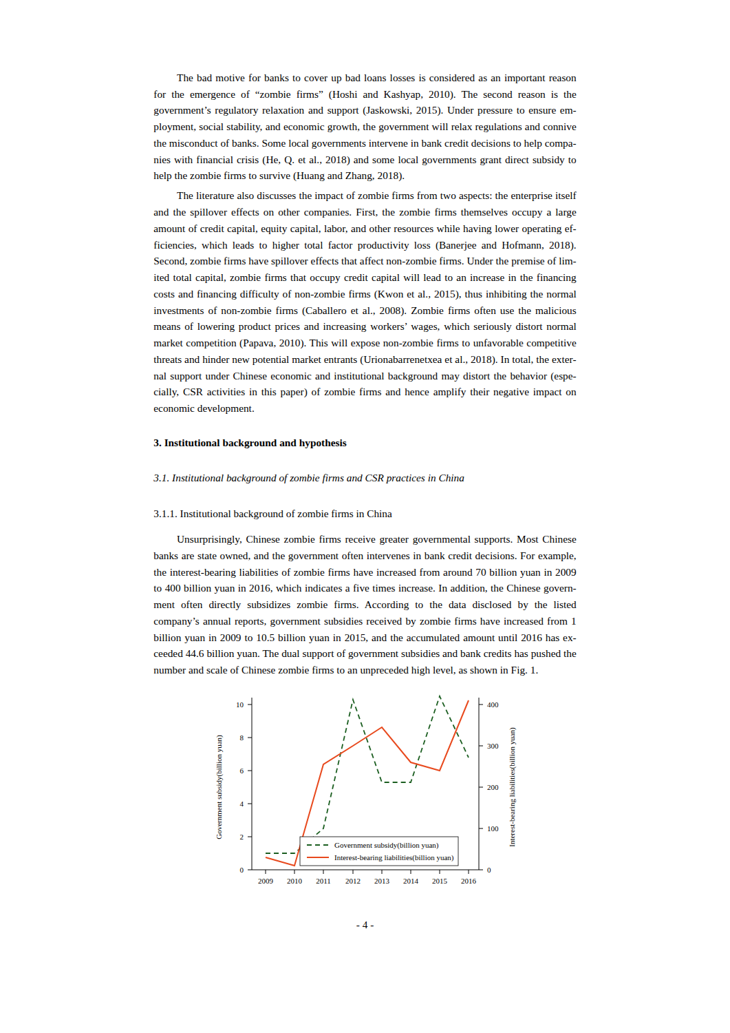The bad motive for banks to cover up bad loans losses is considered as an important reason for the emergence of “zombie firms” (Hoshi and Kashyap, 2010). The second reason is the government’s regulatory relaxation and support (Jaskowski, 2015). Under pressure to ensure employment, social stability, and economic growth, the government will relax regulations and connive the misconduct of banks. Some local governments intervene in bank credit decisions to help companies with financial crisis (He, Q. et al., 2018) and some local governments grant direct subsidy to help the zombie firms to survive (Huang and Zhang, 2018).
The literature also discusses the impact of zombie firms from two aspects: the enterprise itself and the spillover effects on other companies. First, the zombie firms themselves occupy a large amount of credit capital, equity capital, labor, and other resources while having lower operating efficiencies, which leads to higher total factor productivity loss (Banerjee and Hofmann, 2018). Second, zombie firms have spillover effects that affect non-zombie firms. Under the premise of limited total capital, zombie firms that occupy credit capital will lead to an increase in the financing costs and financing difficulty of non-zombie firms (Kwon et al., 2015), thus inhibiting the normal investments of non-zombie firms (Caballero et al., 2008). Zombie firms often use the malicious means of lowering product prices and increasing workers’ wages, which seriously distort normal market competition (Papava, 2010). This will expose non-zombie firms to unfavorable competitive threats and hinder new potential market entrants (Urionabarrenetxea et al., 2018). In total, the external support under Chinese economic and institutional background may distort the behavior (especially, CSR activities in this paper) of zombie firms and hence amplify their negative impact on economic development.
3. Institutional background and hypothesis
3.1. Institutional background of zombie firms and CSR practices in China
3.1.1. Institutional background of zombie firms in China
Unsurprisingly, Chinese zombie firms receive greater governmental supports. Most Chinese banks are state owned, and the government often intervenes in bank credit decisions. For example, the interest-bearing liabilities of zombie firms have increased from around 70 billion yuan in 2009 to 400 billion yuan in 2016, which indicates a five times increase. In addition, the Chinese government often directly subsidizes zombie firms. According to the data disclosed by the listed company’s annual reports, government subsidies received by zombie firms have increased from 1 billion yuan in 2009 to 10.5 billion yuan in 2015, and the accumulated amount until 2016 has exceeded 44.6 billion yuan. The dual support of government subsidies and bank credits has pushed the number and scale of Chinese zombie firms to an unpreceded high level, as shown in Fig. 1.
0 2 4 6 8 10 0 100 200 300 400 2009 2010 2011 2012 2013 2014 2015 2016 Government subsidy(billion yuan) Interest-bearing liabilities(billion yuan) Government subsidy(billion yuan) Interest-bearing liabilities(billion yuan)
- 4 -